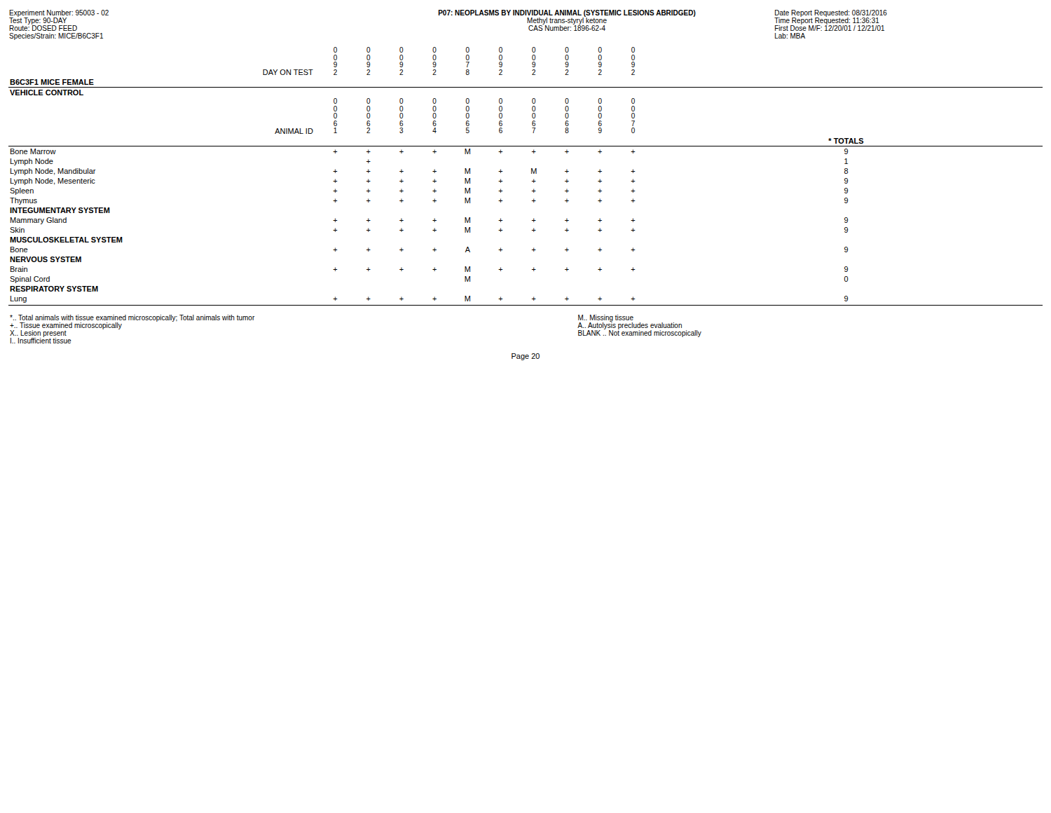| Experiment Number: 95003 - 02 Test Type: 90-DAY Route: DOSED FEED Species/Strain: MICE/B6C3F1 | P07: NEOPLASMS BY INDIVIDUAL ANIMAL (SYSTEMIC LESIONS ABRIDGED) Methyl trans-styryl ketone CAS Number: 1896-62-4 | Date Report Requested: 08/31/2016 Time Report Requested: 11:36:31 First Dose M/F: 12/20/01 / 12/21/01 Lab: MBA |
| DAY ON TEST | 0 0 9 2 | 0 0 9 2 | 0 0 9 2 | 0 0 9 2 | 0 0 7 8 | 0 0 9 2 | 0 0 9 2 | 0 0 9 2 | 0 0 9 2 | 0 0 9 2 | |
| B6C3F1 MICE FEMALE | | |
| VEHICLE CONTROL | | |
| ANIMAL ID | 0 0 0 6 1 | 0 0 0 6 2 | 0 0 0 6 3 | 0 0 0 6 4 | 0 0 0 6 5 | 0 0 0 6 6 | 0 0 0 6 7 | 0 0 0 6 8 | 0 0 0 6 9 | 0 0 0 7 0 | |
| | | * TOTALS |
| Bone Marrow | + | + | + | + | M | + | + | + | + | + | 9 |
| Lymph Node | | + | | | | | | | | | 1 |
| Lymph Node, Mandibular | + | + | + | + | M | + | M | + | + | + | 8 |
| Lymph Node, Mesenteric | + | + | + | + | M | + | + | + | + | + | 9 |
| Spleen | + | + | + | + | M | + | + | + | + | + | 9 |
| Thymus | + | + | + | + | M | + | + | + | + | + | 9 |
| INTEGUMENTARY SYSTEM |
| Mammary Gland | + | + | + | + | M | + | + | + | + | + | 9 |
| Skin | + | + | + | + | M | + | + | + | + | + | 9 |
| MUSCULOSKELETAL SYSTEM |
| Bone | + | + | + | + | A | + | + | + | + | + | 9 |
| NERVOUS SYSTEM |
| Brain | + | + | + | + | M | + | + | + | + | + | 9 |
| Spinal Cord | | | | | M | | | | | | 0 |
| RESPIRATORY SYSTEM |
| Lung | + | + | + | + | M | + | + | + | + | + | 9 |
| *.. Total animals with tissue examined microscopically; Total animals with tumor +.. Tissue examined microscopically X.. Lesion present I.. Insufficient tissue | M.. Missing tissue A.. Autolysis precludes evaluation BLANK .. Not examined microscopically |
Page 20